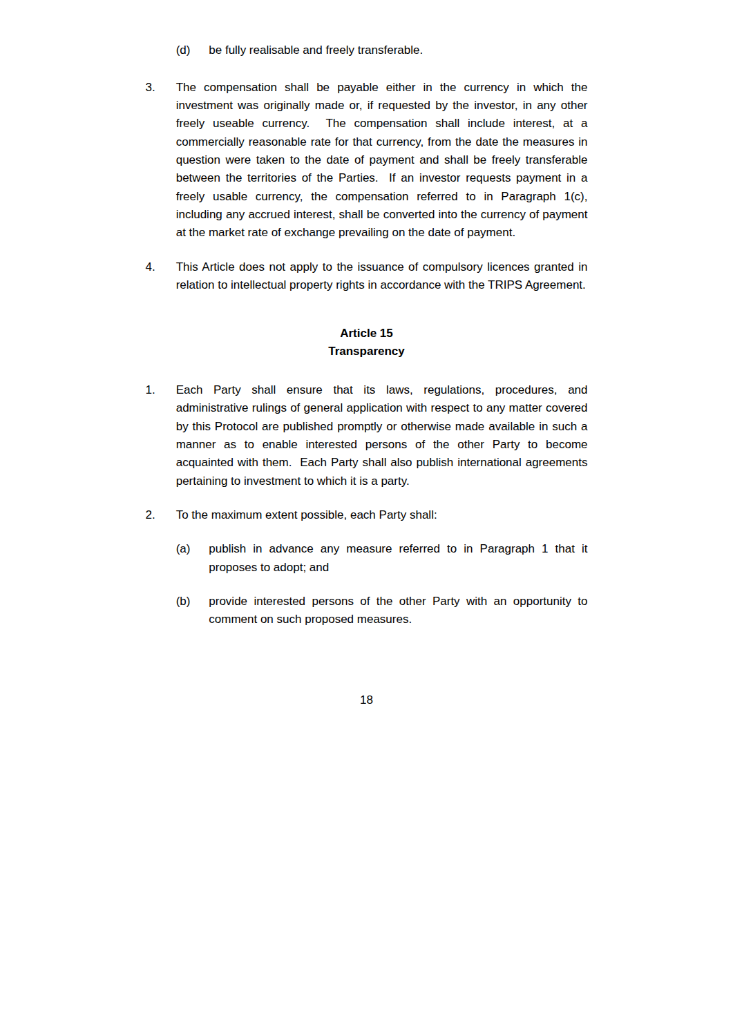(d)
be fully realisable and freely transferable.
3.
The compensation shall be payable either in the currency in which the investment was originally made or, if requested by the investor, in any other freely useable currency. The compensation shall include interest, at a commercially reasonable rate for that currency, from the date the measures in question were taken to the date of payment and shall be freely transferable between the territories of the Parties. If an investor requests payment in a freely usable currency, the compensation referred to in Paragraph 1(c), including any accrued interest, shall be converted into the currency of payment at the market rate of exchange prevailing on the date of payment.
4.
This Article does not apply to the issuance of compulsory licences granted in relation to intellectual property rights in accordance with the TRIPS Agreement.
Article 15 Transparency
1.
Each Party shall ensure that its laws, regulations, procedures, and administrative rulings of general application with respect to any matter covered by this Protocol are published promptly or otherwise made available in such a manner as to enable interested persons of the other Party to become acquainted with them. Each Party shall also publish international agreements pertaining to investment to which it is a party.
2.
To the maximum extent possible, each Party shall:
(a)
publish in advance any measure referred to in Paragraph 1 that it proposes to adopt; and
(b)
provide interested persons of the other Party with an opportunity to comment on such proposed measures.
18